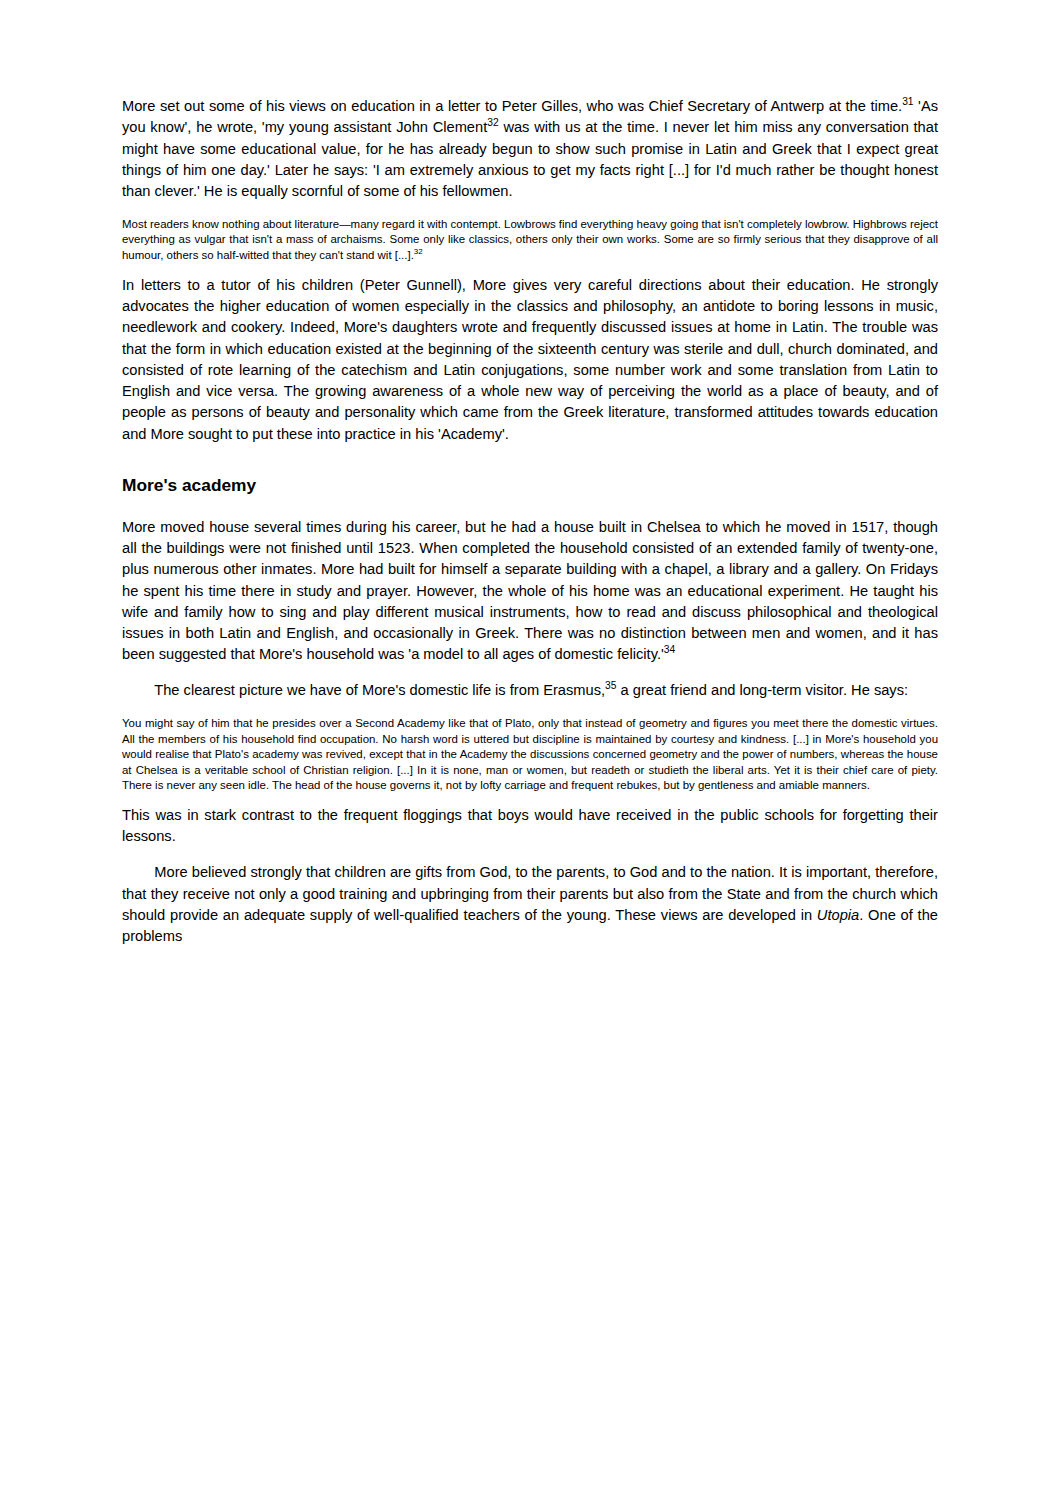More set out some of his views on education in a letter to Peter Gilles, who was Chief Secretary of Antwerp at the time.31 'As you know', he wrote, 'my young assistant John Clement32 was with us at the time. I never let him miss any conversation that might have some educational value, for he has already begun to show such promise in Latin and Greek that I expect great things of him one day.' Later he says: 'I am extremely anxious to get my facts right [...] for I'd much rather be thought honest than clever.' He is equally scornful of some of his fellowmen.
Most readers know nothing about literature—many regard it with contempt. Lowbrows find everything heavy going that isn't completely lowbrow. Highbrows reject everything as vulgar that isn't a mass of archaisms. Some only like classics, others only their own works. Some are so firmly serious that they disapprove of all humour, others so half-witted that they can't stand wit [...].32
In letters to a tutor of his children (Peter Gunnell), More gives very careful directions about their education. He strongly advocates the higher education of women especially in the classics and philosophy, an antidote to boring lessons in music, needlework and cookery. Indeed, More's daughters wrote and frequently discussed issues at home in Latin. The trouble was that the form in which education existed at the beginning of the sixteenth century was sterile and dull, church dominated, and consisted of rote learning of the catechism and Latin conjugations, some number work and some translation from Latin to English and vice versa. The growing awareness of a whole new way of perceiving the world as a place of beauty, and of people as persons of beauty and personality which came from the Greek literature, transformed attitudes towards education and More sought to put these into practice in his 'Academy'.
More's academy
More moved house several times during his career, but he had a house built in Chelsea to which he moved in 1517, though all the buildings were not finished until 1523. When completed the household consisted of an extended family of twenty-one, plus numerous other inmates. More had built for himself a separate building with a chapel, a library and a gallery. On Fridays he spent his time there in study and prayer. However, the whole of his home was an educational experiment. He taught his wife and family how to sing and play different musical instruments, how to read and discuss philosophical and theological issues in both Latin and English, and occasionally in Greek. There was no distinction between men and women, and it has been suggested that More's household was 'a model to all ages of domestic felicity.'34
The clearest picture we have of More's domestic life is from Erasmus,35 a great friend and long-term visitor. He says:
You might say of him that he presides over a Second Academy like that of Plato, only that instead of geometry and figures you meet there the domestic virtues. All the members of his household find occupation. No harsh word is uttered but discipline is maintained by courtesy and kindness. [...] in More's household you would realise that Plato's academy was revived, except that in the Academy the discussions concerned geometry and the power of numbers, whereas the house at Chelsea is a veritable school of Christian religion. [...] In it is none, man or women, but readeth or studieth the liberal arts. Yet it is their chief care of piety. There is never any seen idle. The head of the house governs it, not by lofty carriage and frequent rebukes, but by gentleness and amiable manners.
This was in stark contrast to the frequent floggings that boys would have received in the public schools for forgetting their lessons.
More believed strongly that children are gifts from God, to the parents, to God and to the nation. It is important, therefore, that they receive not only a good training and upbringing from their parents but also from the State and from the church which should provide an adequate supply of well-qualified teachers of the young. These views are developed in Utopia. One of the problems